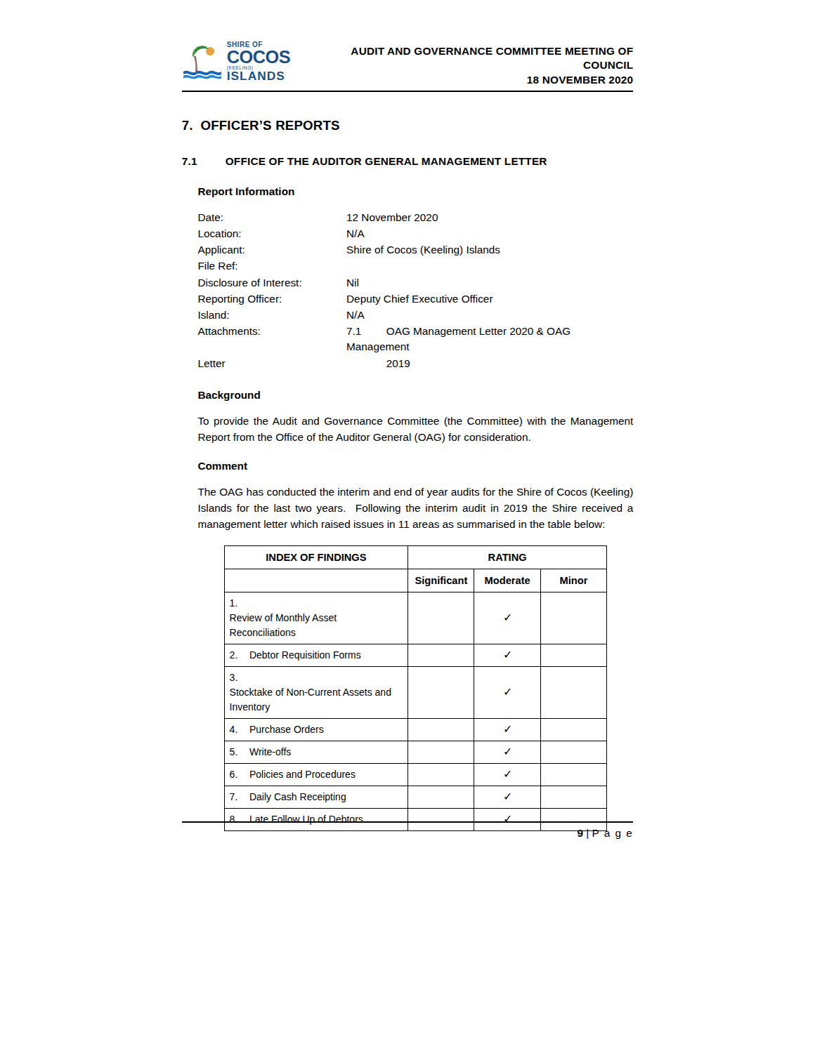Shire of
COCOS
(KEELING)
ISLANDS
AUDIT AND GOVERNANCE COMMITTEE MEETING OF COUNCIL
18 NOVEMBER 2020
7. OFFICER’S REPORTS
7.1 OFFICE OF THE AUDITOR GENERAL MANAGEMENT LETTER
Report Information
| Date: | 12 November 2020 |
| Location: | N/A |
| Applicant: | Shire of Cocos (Keeling) Islands |
| File Ref: | |
| Disclosure of Interest: | Nil |
| Reporting Officer: | Deputy Chief Executive Officer |
| Island: | N/A |
| Attachments: | 7.1 OAG Management Letter 2020 & OAG Management |
| Letter | 2019 |
Background
To provide the Audit and Governance Committee (the Committee) with the Management Report from the Office of the Auditor General (OAG) for consideration.
Comment
The OAG has conducted the interim and end of year audits for the Shire of Cocos (Keeling) Islands for the last two years. Following the interim audit in 2019 the Shire received a management letter which raised issues in 11 areas as summarised in the table below:
| INDEX OF FINDINGS | RATING |
| --- | --- |
| | Significant | Moderate | Minor |
| 1. Review of Monthly Asset Reconciliations | | ✓ | |
| 2. Debtor Requisition Forms | | ✓ | |
| 3. Stocktake of Non-Current Assets and Inventory | | ✓ | |
| 4. Purchase Orders | | ✓ | |
| 5. Write-offs | | ✓ | |
| 6. Policies and Procedures | | ✓ | |
| 7. Daily Cash Receipting | | ✓ | |
| 8. Late Follow Up of Debtors | | ✓ | |
9 | P a g e